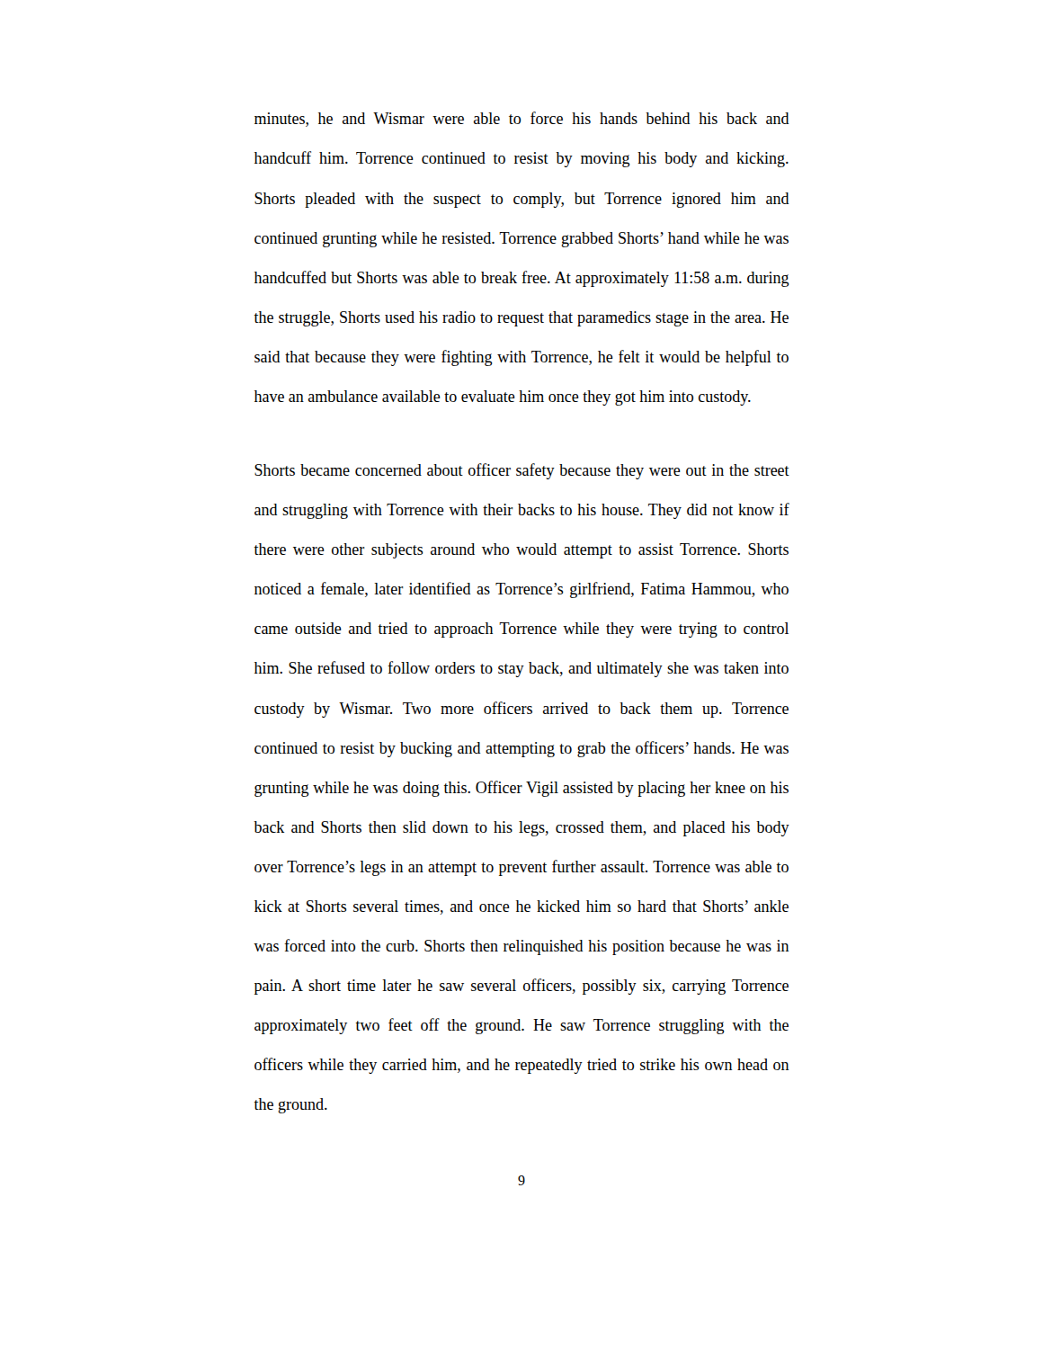minutes, he and Wismar were able to force his hands behind his back and handcuff him. Torrence continued to resist by moving his body and kicking. Shorts pleaded with the suspect to comply, but Torrence ignored him and continued grunting while he resisted. Torrence grabbed Shorts’ hand while he was handcuffed but Shorts was able to break free. At approximately 11:58 a.m. during the struggle, Shorts used his radio to request that paramedics stage in the area. He said that because they were fighting with Torrence, he felt it would be helpful to have an ambulance available to evaluate him once they got him into custody.
Shorts became concerned about officer safety because they were out in the street and struggling with Torrence with their backs to his house. They did not know if there were other subjects around who would attempt to assist Torrence. Shorts noticed a female, later identified as Torrence’s girlfriend, Fatima Hammou, who came outside and tried to approach Torrence while they were trying to control him. She refused to follow orders to stay back, and ultimately she was taken into custody by Wismar. Two more officers arrived to back them up. Torrence continued to resist by bucking and attempting to grab the officers’ hands. He was grunting while he was doing this. Officer Vigil assisted by placing her knee on his back and Shorts then slid down to his legs, crossed them, and placed his body over Torrence’s legs in an attempt to prevent further assault. Torrence was able to kick at Shorts several times, and once he kicked him so hard that Shorts’ ankle was forced into the curb. Shorts then relinquished his position because he was in pain. A short time later he saw several officers, possibly six, carrying Torrence approximately two feet off the ground. He saw Torrence struggling with the officers while they carried him, and he repeatedly tried to strike his own head on the ground.
9